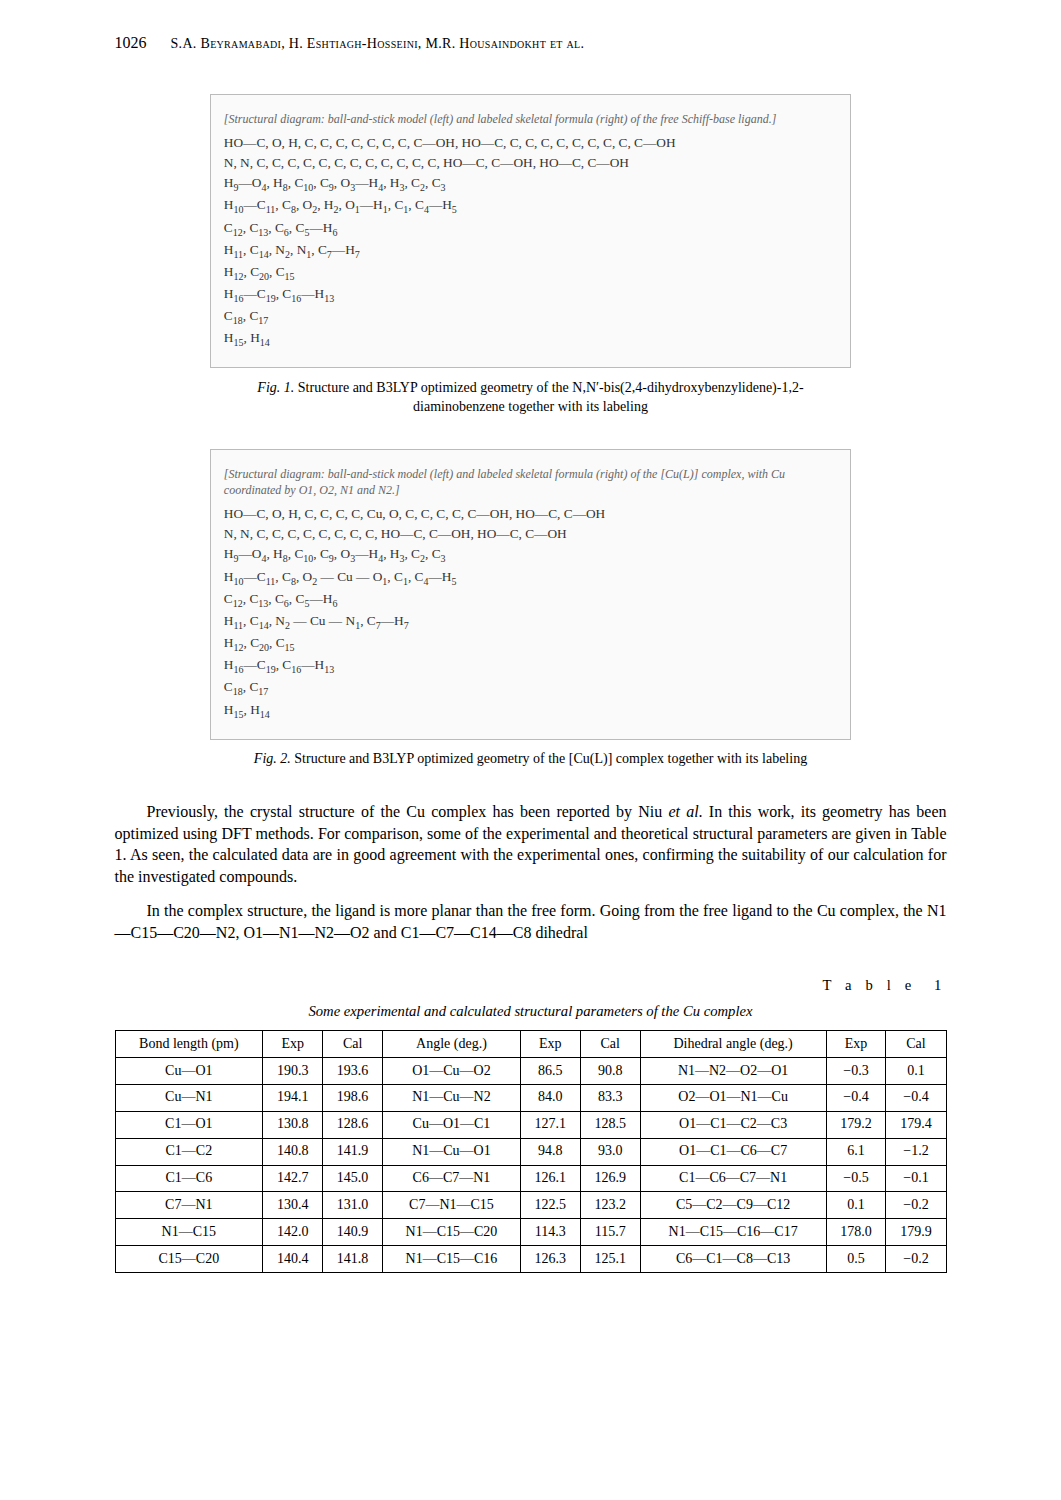1026 S.A. Beyramabadi, H. Eshtiagh-Hosseini, M.R. Housaindokht et al.
[Structural diagram: ball-and-stick model (left) and labeled skeletal formula (right) of the free Schiff-base ligand.]
HO—C, O, H, C, C, C, C, C, C, C, C—OH, HO—C, C, C, C, C, C, C, C, C, C—OH
N, N, C, C, C, C, C, C, C, C, C, C, C, C, HO—C, C—OH, HO—C, C—OH
H9—O4, H8, C10, C9, O3—H4, H3, C2, C3
H10—C11, C8, O2, H2, O1—H1, C1, C4—H5
C12, C13, C6, C5—H6
H11, C14, N2, N1, C7—H7
H12, C20, C15
H16—C19, C16—H13
C18, C17
H15, H14
Fig. 1. Structure and B3LYP optimized geometry of the N,N′-bis(2,4-dihydroxybenzylidene)-1,2-diaminobenzene together with its labeling
[Structural diagram: ball-and-stick model (left) and labeled skeletal formula (right) of the [Cu(L)] complex, with Cu coordinated by O1, O2, N1 and N2.]
HO—C, O, H, C, C, C, C, Cu, O, C, C, C, C, C—OH, HO—C, C—OH
N, N, C, C, C, C, C, C, C, C, HO—C, C—OH, HO—C, C—OH
H9—O4, H8, C10, C9, O3—H4, H3, C2, C3
H10—C11, C8, O2 — Cu — O1, C1, C4—H5
C12, C13, C6, C5—H6
H11, C14, N2 — Cu — N1, C7—H7
H12, C20, C15
H16—C19, C16—H13
C18, C17
H15, H14
Fig. 2. Structure and B3LYP optimized geometry of the [Cu(L)] complex together with its labeling
Previously, the crystal structure of the Cu complex has been reported by Niu et al. In this work, its geometry has been optimized using DFT methods. For comparison, some of the experimental and theoretical structural parameters are given in Table 1. As seen, the calculated data are in good agreement with the experimental ones, confirming the suitability of our calculation for the investigated compounds.
In the complex structure, the ligand is more planar than the free form. Going from the free ligand to the Cu complex, the N1—C15—C20—N2, O1—N1—N2—O2 and C1—C7—C14—C8 dihedral
T a b l e 1
Some experimental and calculated structural parameters of the Cu complex
| Bond length (pm) | Exp | Cal | Angle (deg.) | Exp | Cal | Dihedral angle (deg.) | Exp | Cal |
| --- | --- | --- | --- | --- | --- | --- | --- | --- |
| Cu—O1 | 190.3 | 193.6 | O1—Cu—O2 | 86.5 | 90.8 | N1—N2—O2—O1 | −0.3 | 0.1 |
| Cu—N1 | 194.1 | 198.6 | N1—Cu—N2 | 84.0 | 83.3 | O2—O1—N1—Cu | −0.4 | −0.4 |
| C1—O1 | 130.8 | 128.6 | Cu—O1—C1 | 127.1 | 128.5 | O1—C1—C2—C3 | 179.2 | 179.4 |
| C1—C2 | 140.8 | 141.9 | N1—Cu—O1 | 94.8 | 93.0 | O1—C1—C6—C7 | 6.1 | −1.2 |
| C1—C6 | 142.7 | 145.0 | C6—C7—N1 | 126.1 | 126.9 | C1—C6—C7—N1 | −0.5 | −0.1 |
| C7—N1 | 130.4 | 131.0 | C7—N1—C15 | 122.5 | 123.2 | C5—C2—C9—C12 | 0.1 | −0.2 |
| N1—C15 | 142.0 | 140.9 | N1—C15—C20 | 114.3 | 115.7 | N1—C15—C16—C17 | 178.0 | 179.9 |
| C15—C20 | 140.4 | 141.8 | N1—C15—C16 | 126.3 | 125.1 | C6—C1—C8—C13 | 0.5 | −0.2 |